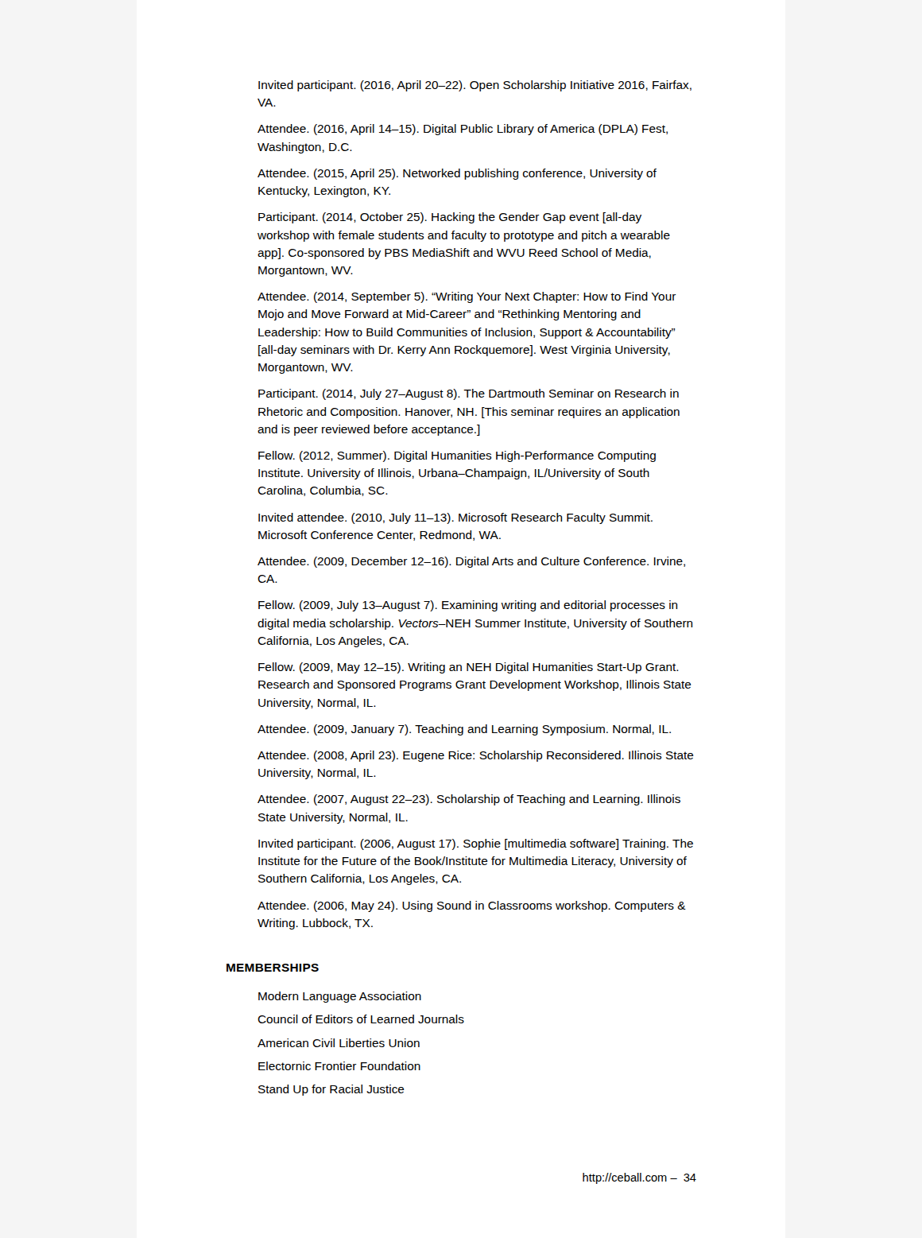Invited participant. (2016, April 20–22). Open Scholarship Initiative 2016, Fairfax, VA.
Attendee. (2016, April 14–15). Digital Public Library of America (DPLA) Fest, Washington, D.C.
Attendee. (2015, April 25). Networked publishing conference, University of Kentucky, Lexington, KY.
Participant. (2014, October 25). Hacking the Gender Gap event [all-day workshop with female students and faculty to prototype and pitch a wearable app]. Co-sponsored by PBS MediaShift and WVU Reed School of Media, Morgantown, WV.
Attendee. (2014, September 5). “Writing Your Next Chapter: How to Find Your Mojo and Move Forward at Mid-Career” and “Rethinking Mentoring and Leadership: How to Build Communities of Inclusion, Support & Accountability” [all-day seminars with Dr. Kerry Ann Rockquemore]. West Virginia University, Morgantown, WV.
Participant. (2014, July 27–August 8). The Dartmouth Seminar on Research in Rhetoric and Composition. Hanover, NH. [This seminar requires an application and is peer reviewed before acceptance.]
Fellow. (2012, Summer). Digital Humanities High-Performance Computing Institute. University of Illinois, Urbana–Champaign, IL/University of South Carolina, Columbia, SC.
Invited attendee. (2010, July 11–13). Microsoft Research Faculty Summit. Microsoft Conference Center, Redmond, WA.
Attendee. (2009, December 12–16). Digital Arts and Culture Conference. Irvine, CA.
Fellow. (2009, July 13–August 7). Examining writing and editorial processes in digital media scholarship. Vectors–NEH Summer Institute, University of Southern California, Los Angeles, CA.
Fellow. (2009, May 12–15). Writing an NEH Digital Humanities Start-Up Grant. Research and Sponsored Programs Grant Development Workshop, Illinois State University, Normal, IL.
Attendee. (2009, January 7). Teaching and Learning Symposium. Normal, IL.
Attendee. (2008, April 23). Eugene Rice: Scholarship Reconsidered. Illinois State University, Normal, IL.
Attendee. (2007, August 22–23). Scholarship of Teaching and Learning. Illinois State University, Normal, IL.
Invited participant. (2006, August 17). Sophie [multimedia software] Training. The Institute for the Future of the Book/Institute for Multimedia Literacy, University of Southern California, Los Angeles, CA.
Attendee. (2006, May 24). Using Sound in Classrooms workshop. Computers & Writing. Lubbock, TX.
MEMBERSHIPS
Modern Language Association
Council of Editors of Learned Journals
American Civil Liberties Union
Electornic Frontier Foundation
Stand Up for Racial Justice
http://ceball.com – 34